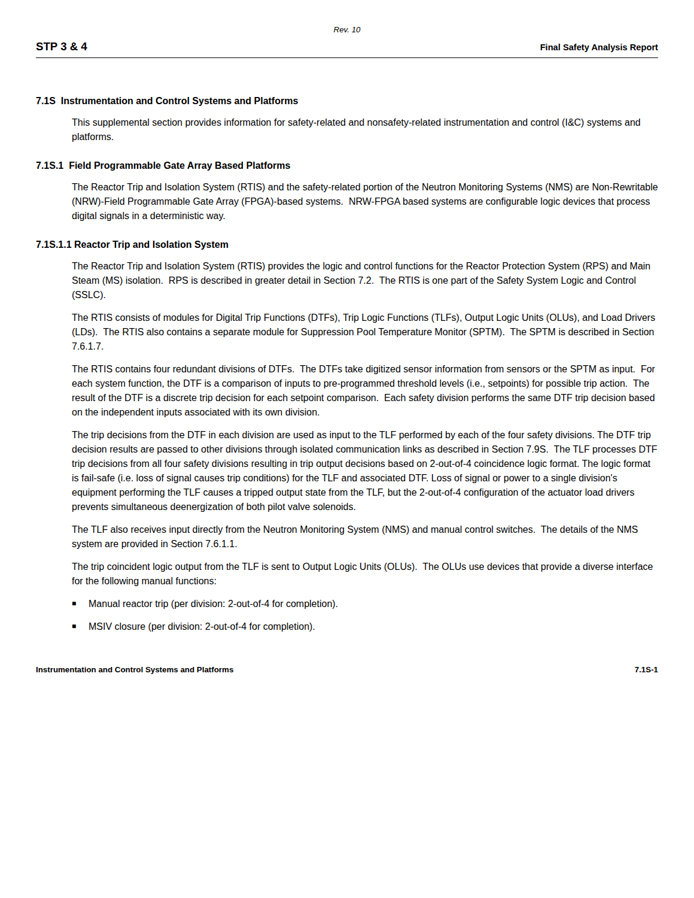Rev. 10
STP 3 & 4
Final Safety Analysis Report
7.1S Instrumentation and Control Systems and Platforms
This supplemental section provides information for safety-related and nonsafety-related instrumentation and control (I&C) systems and platforms.
7.1S.1 Field Programmable Gate Array Based Platforms
The Reactor Trip and Isolation System (RTIS) and the safety-related portion of the Neutron Monitoring Systems (NMS) are Non-Rewritable (NRW)-Field Programmable Gate Array (FPGA)-based systems. NRW-FPGA based systems are configurable logic devices that process digital signals in a deterministic way.
7.1S.1.1 Reactor Trip and Isolation System
The Reactor Trip and Isolation System (RTIS) provides the logic and control functions for the Reactor Protection System (RPS) and Main Steam (MS) isolation. RPS is described in greater detail in Section 7.2. The RTIS is one part of the Safety System Logic and Control (SSLC).
The RTIS consists of modules for Digital Trip Functions (DTFs), Trip Logic Functions (TLFs), Output Logic Units (OLUs), and Load Drivers (LDs). The RTIS also contains a separate module for Suppression Pool Temperature Monitor (SPTM). The SPTM is described in Section 7.6.1.7.
The RTIS contains four redundant divisions of DTFs. The DTFs take digitized sensor information from sensors or the SPTM as input. For each system function, the DTF is a comparison of inputs to pre-programmed threshold levels (i.e., setpoints) for possible trip action. The result of the DTF is a discrete trip decision for each setpoint comparison. Each safety division performs the same DTF trip decision based on the independent inputs associated with its own division.
The trip decisions from the DTF in each division are used as input to the TLF performed by each of the four safety divisions. The DTF trip decision results are passed to other divisions through isolated communication links as described in Section 7.9S. The TLF processes DTF trip decisions from all four safety divisions resulting in trip output decisions based on 2-out-of-4 coincidence logic format. The logic format is fail-safe (i.e. loss of signal causes trip conditions) for the TLF and associated DTF. Loss of signal or power to a single division's equipment performing the TLF causes a tripped output state from the TLF, but the 2-out-of-4 configuration of the actuator load drivers prevents simultaneous deenergization of both pilot valve solenoids.
The TLF also receives input directly from the Neutron Monitoring System (NMS) and manual control switches. The details of the NMS system are provided in Section 7.6.1.1.
The trip coincident logic output from the TLF is sent to Output Logic Units (OLUs). The OLUs use devices that provide a diverse interface for the following manual functions:
Manual reactor trip (per division: 2-out-of-4 for completion).
MSIV closure (per division: 2-out-of-4 for completion).
Instrumentation and Control Systems and Platforms
7.1S-1